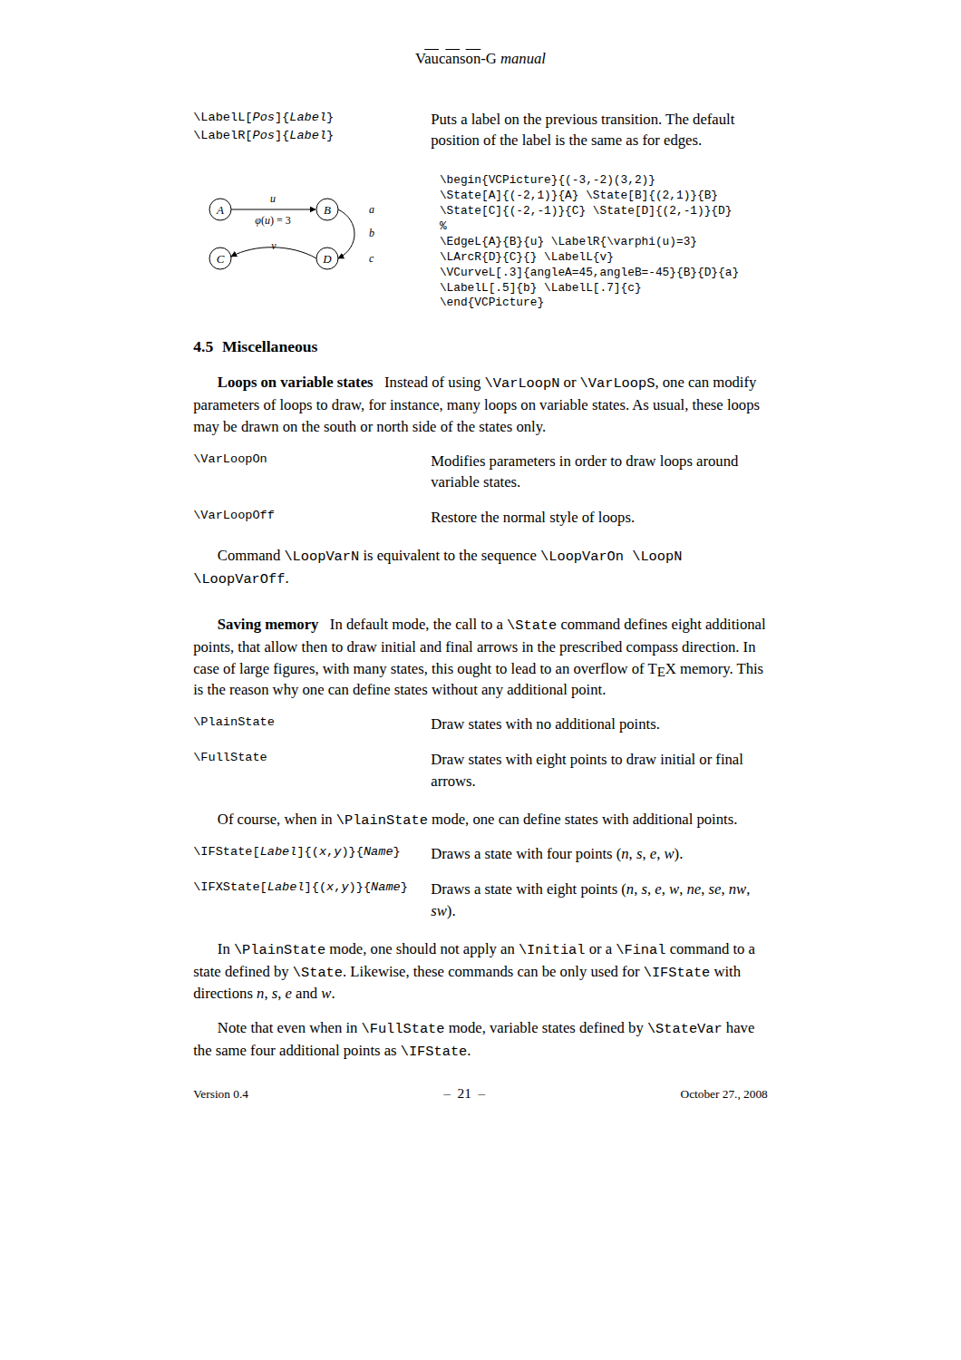Vaucanson-G manual
| \LabelL[ Pos ]{ Label } \LabelR[ Pos ]{ Label } | Puts a label on the previous transition. The default position of the label is the same as for edges. |
A B C D u φ(u) = 3 v a b c
\begin{VCPicture}{(-3,-2)(3,2)} \State[A]{(-2,1)}{A} \State[B]{(2,1)}{B} \State[C]{(-2,-1)}{C} \State[D]{(2,-1)}{D} % \EdgeL{A}{B}{u} \LabelR{\varphi(u)=3} \LArcR{D}{C}{} \LabelL{v} \VCurveL[.3]{angleA=45,angleB=-45}{B}{D}{a} \LabelL[.5]{b} \LabelL[.7]{c} \end{VCPicture}
4.5 Miscellaneous
Loops on variable states Instead of using \VarLoopN or \VarLoopS, one can modify parameters of loops to draw, for instance, many loops on variable states. As usual, these loops may be drawn on the south or north side of the states only.
| \VarLoopOn | Modifies parameters in order to draw loops around variable states. |
| \VarLoopOff | Restore the normal style of loops. |
Command \LoopVarN is equivalent to the sequence \LoopVarOn \LoopN \LoopVarOff.
Saving memory In default mode, the call to a \State command defines eight additional points, that allow then to draw initial and final arrows in the prescribed compass direction. In case of large figures, with many states, this ought to lead to an overflow of TEX memory. This is the reason why one can define states without any additional point.
| \PlainState | Draw states with no additional points. |
| \FullState | Draw states with eight points to draw initial or final arrows. |
Of course, when in \PlainState mode, one can define states with additional points.
| \IFState[ Label ]{( x , y )}{ Name } | Draws a state with four points ( n , s , e , w ). |
| \IFXState[ Label ]{( x , y )}{ Name } | Draws a state with eight points ( n , s , e , w , ne , se , nw , sw ). |
In \PlainState mode, one should not apply an \Initial or a \Final command to a state defined by \State. Likewise, these commands can be only used for \IFState with directions n, s, e and w.
Note that even when in \FullState mode, variable states defined by \StateVar have the same four additional points as \IFState.
Version 0.4
– 21 –
October 27., 2008